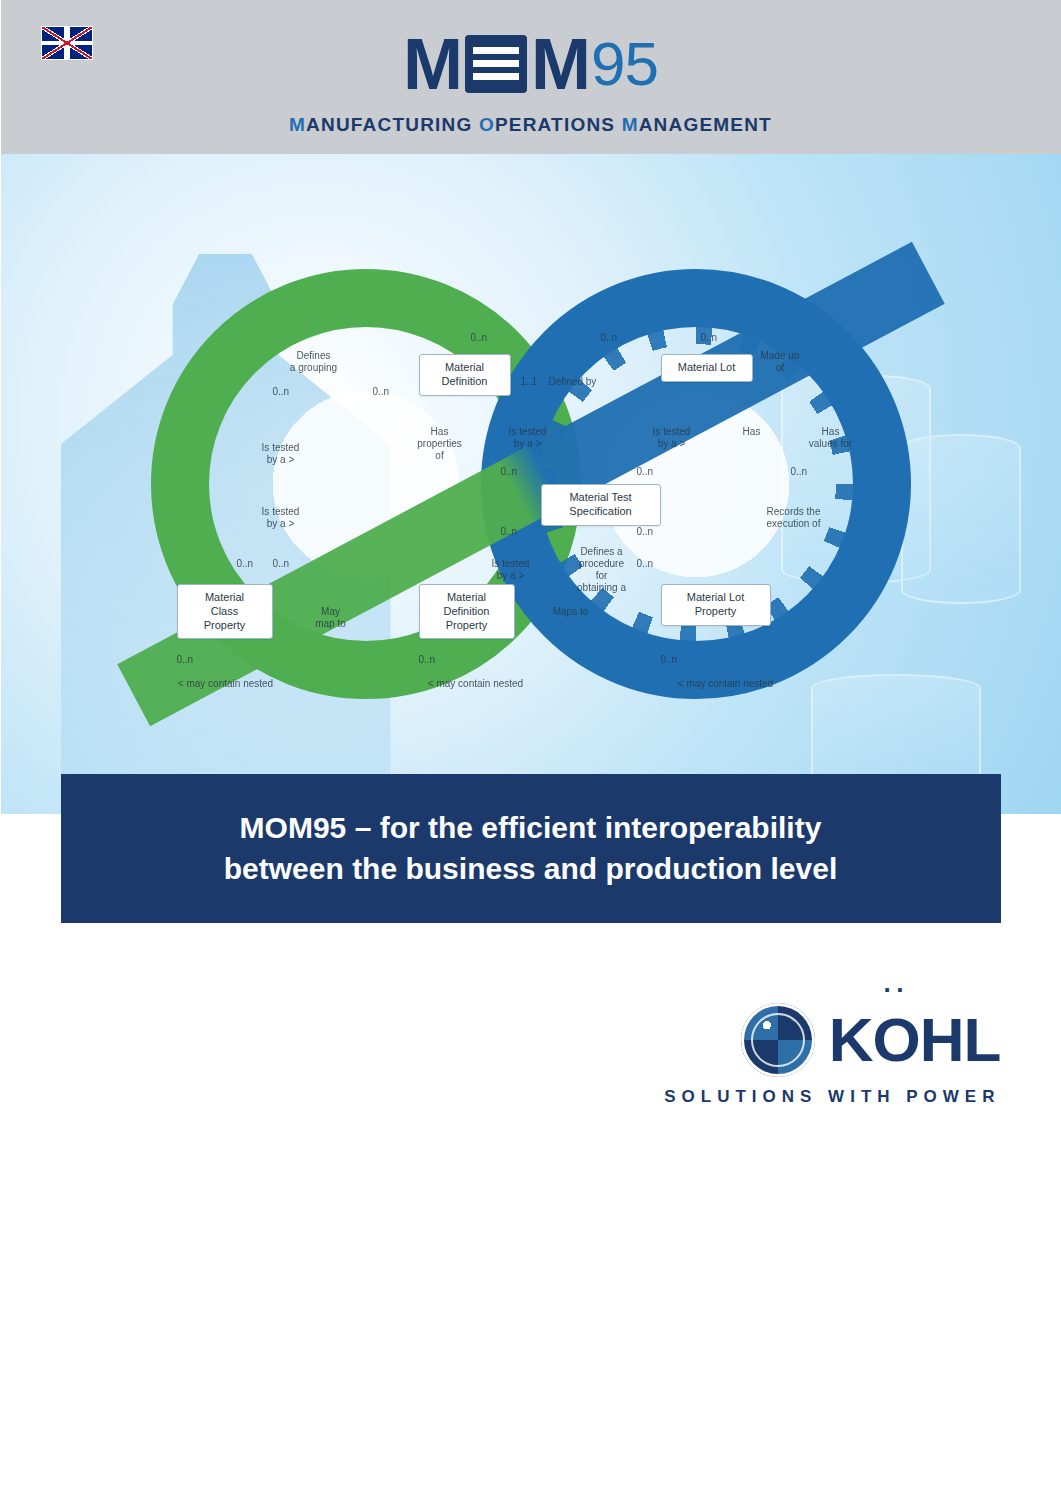M M 95
MANUFACTURING OPERATIONS MANAGEMENT
Defines
a grouping
0..n
0..n
0..n
0..n
0..n
Material
Definition
1..1
Defined by
Material Lot
Made up
of
Is tested
by a >
Has
properties
of
Is tested
by a >
Is tested
by a >
Has
Has
values for
0..n
0..n
0..n
Is tested
by a >
Material Test
Specification
0..n
0..n
Records the
execution of
0..n
0..n
Is tested
by a >
Defines a
procedure
for
obtaining a
0..n
Material
Class
Property
May
map to
Material
Definition
Property
Maps to
Material Lot
Property
0..n
0..n
0..n
< may contain nested
< may contain nested
< may contain nested
MOM95 – for the efficient interoperability
between the business and production level
KOHL
SOLUTIONS WITH POWER